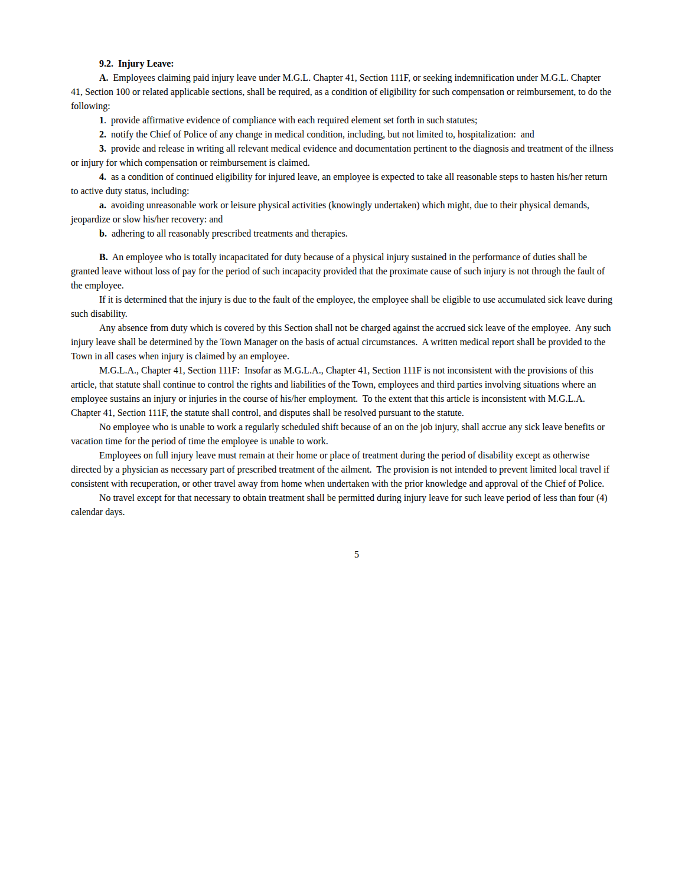9.2. Injury Leave:
A. Employees claiming paid injury leave under M.G.L. Chapter 41, Section 111F, or seeking indemnification under M.G.L. Chapter 41, Section 100 or related applicable sections, shall be required, as a condition of eligibility for such compensation or reimbursement, to do the following:
1. provide affirmative evidence of compliance with each required element set forth in such statutes;
2. notify the Chief of Police of any change in medical condition, including, but not limited to, hospitalization: and
3. provide and release in writing all relevant medical evidence and documentation pertinent to the diagnosis and treatment of the illness or injury for which compensation or reimbursement is claimed.
4. as a condition of continued eligibility for injured leave, an employee is expected to take all reasonable steps to hasten his/her return to active duty status, including:
a. avoiding unreasonable work or leisure physical activities (knowingly undertaken) which might, due to their physical demands, jeopardize or slow his/her recovery: and
b. adhering to all reasonably prescribed treatments and therapies.
B. An employee who is totally incapacitated for duty because of a physical injury sustained in the performance of duties shall be granted leave without loss of pay for the period of such incapacity provided that the proximate cause of such injury is not through the fault of the employee.
If it is determined that the injury is due to the fault of the employee, the employee shall be eligible to use accumulated sick leave during such disability.
Any absence from duty which is covered by this Section shall not be charged against the accrued sick leave of the employee. Any such injury leave shall be determined by the Town Manager on the basis of actual circumstances. A written medical report shall be provided to the Town in all cases when injury is claimed by an employee.
M.G.L.A., Chapter 41, Section 111F: Insofar as M.G.L.A., Chapter 41, Section 111F is not inconsistent with the provisions of this article, that statute shall continue to control the rights and liabilities of the Town, employees and third parties involving situations where an employee sustains an injury or injuries in the course of his/her employment. To the extent that this article is inconsistent with M.G.L.A. Chapter 41, Section 111F, the statute shall control, and disputes shall be resolved pursuant to the statute.
No employee who is unable to work a regularly scheduled shift because of an on the job injury, shall accrue any sick leave benefits or vacation time for the period of time the employee is unable to work.
Employees on full injury leave must remain at their home or place of treatment during the period of disability except as otherwise directed by a physician as necessary part of prescribed treatment of the ailment. The provision is not intended to prevent limited local travel if consistent with recuperation, or other travel away from home when undertaken with the prior knowledge and approval of the Chief of Police.
No travel except for that necessary to obtain treatment shall be permitted during injury leave for such leave period of less than four (4) calendar days.
5